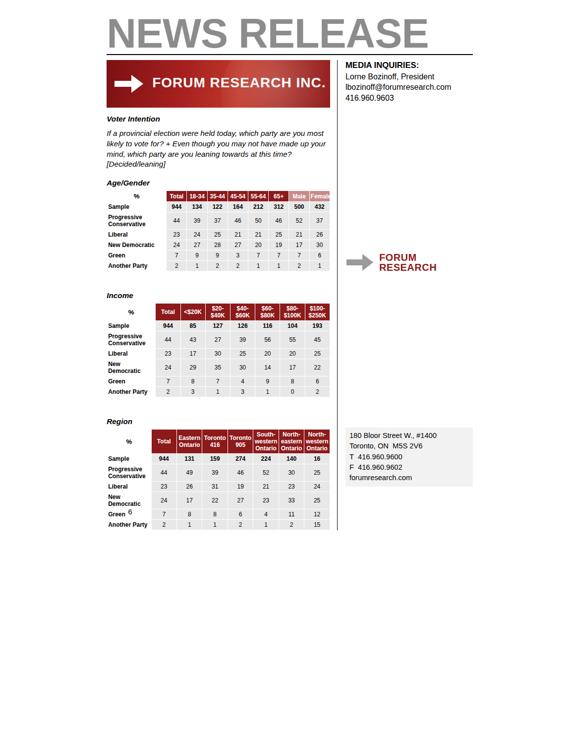NEWS RELEASE
FORUM RESEARCH INC.
Voter Intention
If a provincial election were held today, which party are you most likely to vote for? + Even though you may not have made up your mind, which party are you leaning towards at this time? [Decided/leaning]
Age/Gender
| % | Total | 18-34 | 35-44 | 45-54 | 55-64 | 65+ | Male | Female |
| --- | --- | --- | --- | --- | --- | --- | --- | --- |
| Sample | 944 | 134 | 122 | 164 | 212 | 312 | 500 | 432 |
| Progressive Conservative | 44 | 39 | 37 | 46 | 50 | 46 | 52 | 37 |
| Liberal | 23 | 24 | 25 | 21 | 21 | 25 | 21 | 26 |
| New Democratic | 24 | 27 | 28 | 27 | 20 | 19 | 17 | 30 |
| Green | 7 | 9 | 9 | 3 | 7 | 7 | 7 | 6 |
| Another Party | 2 | 1 | 2 | 2 | 1 | 1 | 2 | 1 |
Income
| % | Total | <$20K | $20- $40K | $40- $60K | $60- $80K | $80- $100K | $100- $250K |
| --- | --- | --- | --- | --- | --- | --- | --- |
| Sample | 944 | 85 | 127 | 126 | 116 | 104 | 193 |
| Progressive Conservative | 44 | 43 | 27 | 39 | 56 | 55 | 45 |
| Liberal | 23 | 17 | 30 | 25 | 20 | 20 | 25 |
| New Democratic | 24 | 29 | 35 | 30 | 14 | 17 | 22 |
| Green | 7 | 8 | 7 | 4 | 9 | 8 | 6 |
| Another Party | 2 | 3 | 1 | 3 | 1 | 0 | 2 |
Region
| % | Total | Eastern Ontario | Toronto 416 | Toronto 905 | South- western Ontario | North- eastern Ontario | North- western Ontario |
| --- | --- | --- | --- | --- | --- | --- | --- |
| Sample | 944 | 131 | 159 | 274 | 224 | 140 | 16 |
| Progressive Conservative | 44 | 49 | 39 | 46 | 52 | 30 | 25 |
| Liberal | 23 | 26 | 31 | 19 | 21 | 23 | 24 |
| New Democratic | 24 | 17 | 22 | 27 | 23 | 33 | 25 |
| Green | 7 | 8 | 8 | 6 | 4 | 11 | 12 |
| Another Party | 2 | 1 | 1 | 2 | 1 | 2 | 15 |
6
MEDIA INQUIRIES:
Lorne Bozinoff, President
lbozinoff@forumresearch.com
416.960.9603
FORUM
RESEARCH
180 Bloor Street W., #1400
Toronto, ON M5S 2V6
T 416.960.9600
F 416.960.9602
forumresearch.com